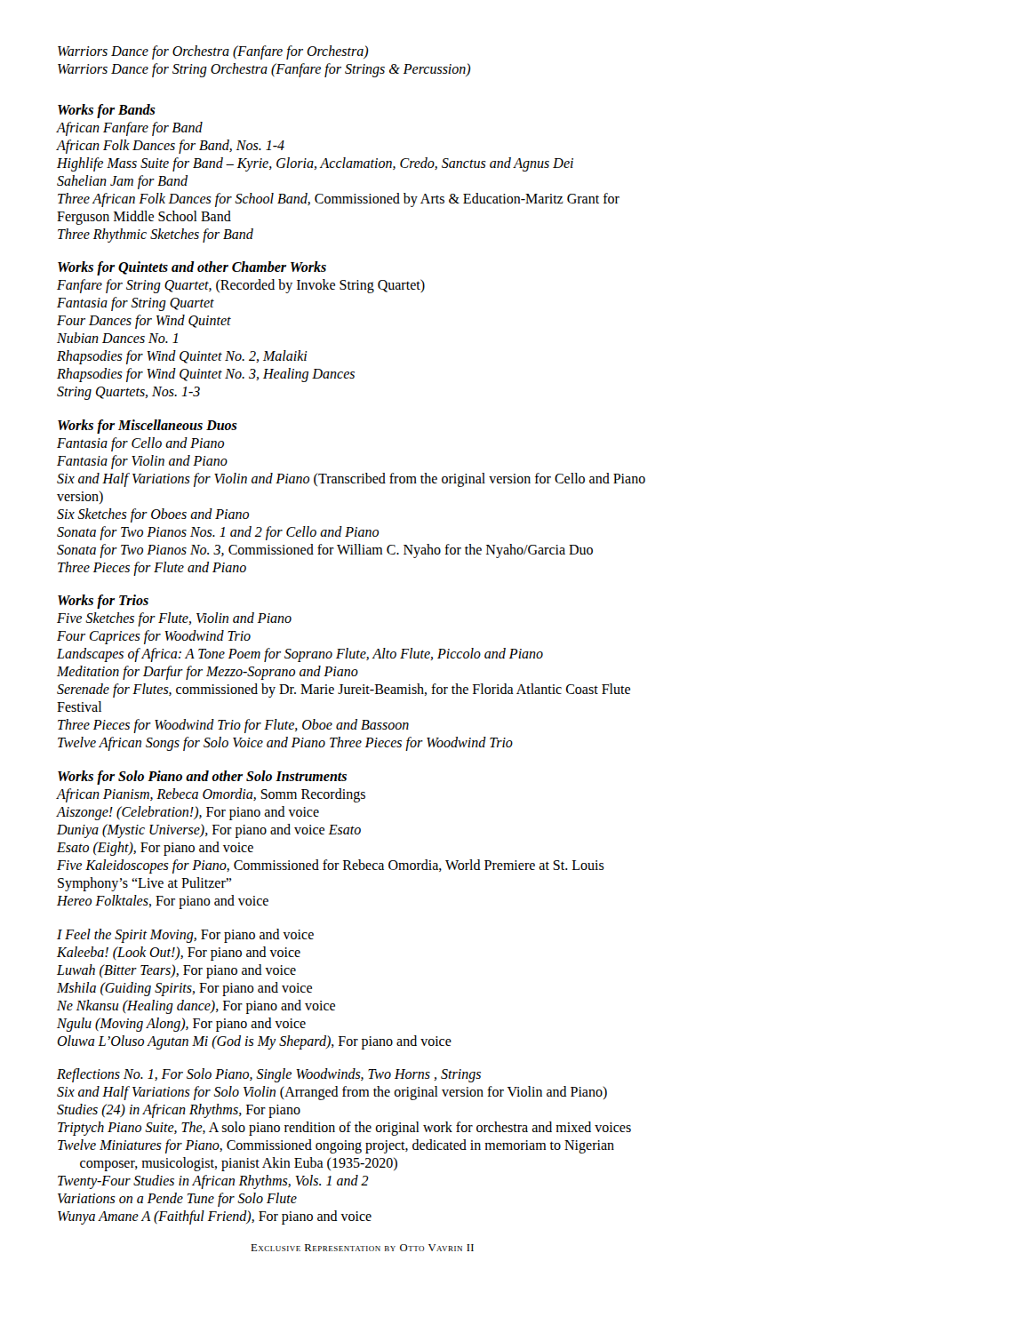Warriors Dance for Orchestra (Fanfare for Orchestra)
Warriors Dance for String Orchestra (Fanfare for Strings & Percussion)
Works for Bands
African Fanfare for Band
African Folk Dances for Band, Nos. 1-4
Highlife Mass Suite for Band – Kyrie, Gloria, Acclamation, Credo, Sanctus and Agnus Dei
Sahelian Jam for Band
Three African Folk Dances for School Band, Commissioned by Arts & Education-Maritz Grant for Ferguson Middle School Band
Three Rhythmic Sketches for Band
Works for Quintets and other Chamber Works
Fanfare for String Quartet, (Recorded by Invoke String Quartet)
Fantasia for String Quartet
Four Dances for Wind Quintet
Nubian Dances No. 1
Rhapsodies for Wind Quintet No. 2, Malaiki
Rhapsodies for Wind Quintet No. 3, Healing Dances
String Quartets, Nos. 1-3
Works for Miscellaneous Duos
Fantasia for Cello and Piano
Fantasia for Violin and Piano
Six and Half Variations for Violin and Piano (Transcribed from the original version for Cello and Piano version)
Six Sketches for Oboes and Piano
Sonata for Two Pianos Nos. 1 and 2 for Cello and Piano
Sonata for Two Pianos No. 3, Commissioned for William C. Nyaho for the Nyaho/Garcia Duo
Three Pieces for Flute and Piano
Works for Trios
Five Sketches for Flute, Violin and Piano
Four Caprices for Woodwind Trio
Landscapes of Africa: A Tone Poem for Soprano Flute, Alto Flute, Piccolo and Piano
Meditation for Darfur for Mezzo-Soprano and Piano
Serenade for Flutes, commissioned by Dr. Marie Jureit-Beamish, for the Florida Atlantic Coast Flute Festival
Three Pieces for Woodwind Trio for Flute, Oboe and Bassoon
Twelve African Songs for Solo Voice and Piano Three Pieces for Woodwind Trio
Works for Solo Piano and other Solo Instruments
African Pianism, Rebeca Omordia, Somm Recordings
Aiszonge! (Celebration!), For piano and voice
Duniya (Mystic Universe), For piano and voice Esato
Esato (Eight), For piano and voice
Five Kaleidoscopes for Piano, Commissioned for Rebeca Omordia, World Premiere at St. Louis Symphony’s “Live at Pulitzer”
Hereo Folktales, For piano and voice
I Feel the Spirit Moving, For piano and voice
Kaleeba! (Look Out!), For piano and voice
Luwah (Bitter Tears), For piano and voice
Mshila (Guiding Spirits, For piano and voice
Ne Nkansu (Healing dance), For piano and voice
Ngulu (Moving Along), For piano and voice
Oluwa L’Oluso Agutan Mi (God is My Shepard), For piano and voice
Reflections No. 1, For Solo Piano, Single Woodwinds, Two Horns , Strings
Six and Half Variations for Solo Violin (Arranged from the original version for Violin and Piano)
Studies (24) in African Rhythms, For piano
Triptych Piano Suite, The, A solo piano rendition of the original work for orchestra and mixed voices
Twelve Miniatures for Piano, Commissioned ongoing project, dedicated in memoriam to Nigerian composer, musicologist, pianist Akin Euba (1935-2020)
Twenty-Four Studies in African Rhythms, Vols. 1 and 2
Variations on a Pende Tune for Solo Flute
Wunya Amane A (Faithful Friend), For piano and voice
Exclusive Representation by Otto Vavrin II